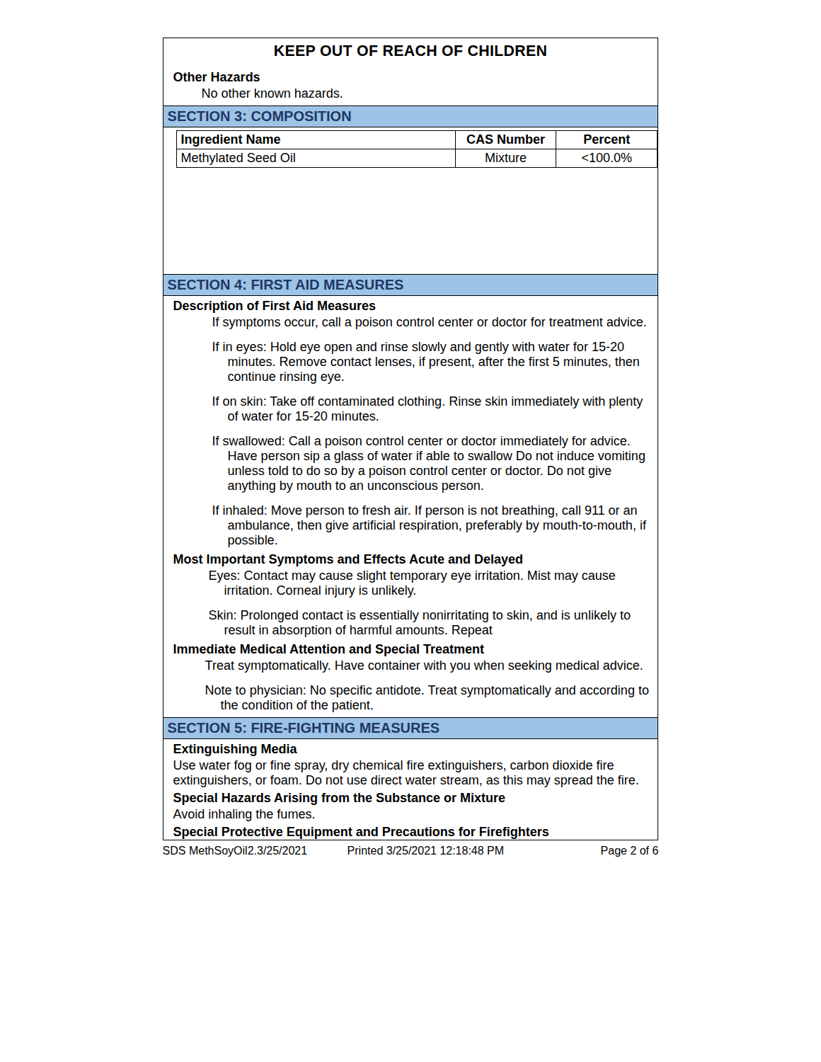KEEP OUT OF REACH OF CHILDREN
Other Hazards
No other known hazards.
SECTION 3: COMPOSITION
| Ingredient Name | CAS Number | Percent |
| --- | --- | --- |
| Methylated Seed Oil | Mixture | <100.0% |
SECTION 4: FIRST AID MEASURES
Description of First Aid Measures
If symptoms occur, call a poison control center or doctor for treatment advice.
If in eyes: Hold eye open and rinse slowly and gently with water for 15-20 minutes. Remove contact lenses, if present, after the first 5 minutes, then continue rinsing eye.
If on skin: Take off contaminated clothing. Rinse skin immediately with plenty of water for 15-20 minutes.
If swallowed: Call a poison control center or doctor immediately for advice. Have person sip a glass of water if able to swallow Do not induce vomiting unless told to do so by a poison control center or doctor. Do not give anything by mouth to an unconscious person.
If inhaled: Move person to fresh air. If person is not breathing, call 911 or an ambulance, then give artificial respiration, preferably by mouth-to-mouth, if possible.
Most Important Symptoms and Effects Acute and Delayed
Eyes: Contact may cause slight temporary eye irritation. Mist may cause irritation. Corneal injury is unlikely.
Skin: Prolonged contact is essentially nonirritating to skin, and is unlikely to result in absorption of harmful amounts. Repeat
Immediate Medical Attention and Special Treatment
Treat symptomatically. Have container with you when seeking medical advice.
Note to physician: No specific antidote. Treat symptomatically and according to the condition of the patient.
SECTION 5: FIRE-FIGHTING MEASURES
Extinguishing Media
Use water fog or fine spray, dry chemical fire extinguishers, carbon dioxide fire extinguishers, or foam. Do not use direct water stream, as this may spread the fire.
Special Hazards Arising from the Substance or Mixture
Avoid inhaling the fumes.
Special Protective Equipment and Precautions for Firefighters
SDS MethSoyOil2.3/25/2021
Printed 3/25/2021 12:18:48 PM
Page 2 of 6